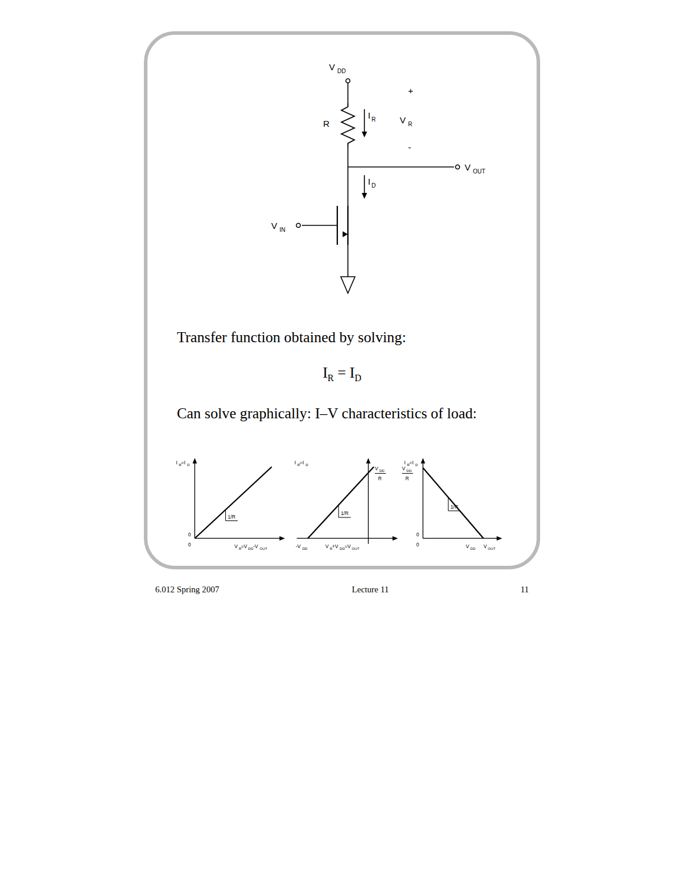V DD R I R + V R - V OUT I D V IN
Transfer function obtained by solving:
IR = ID
Can solve graphically: I–V characteristics of load:
1/R I R =I D 0 0 V R =V DD -V OUT 1/R I R =I D V DD R -V DD V R +V DD =V OUT 1/R I R =I D V DD R 0 0 V DD V OUT
6.012 Spring 2007
Lecture 11
11